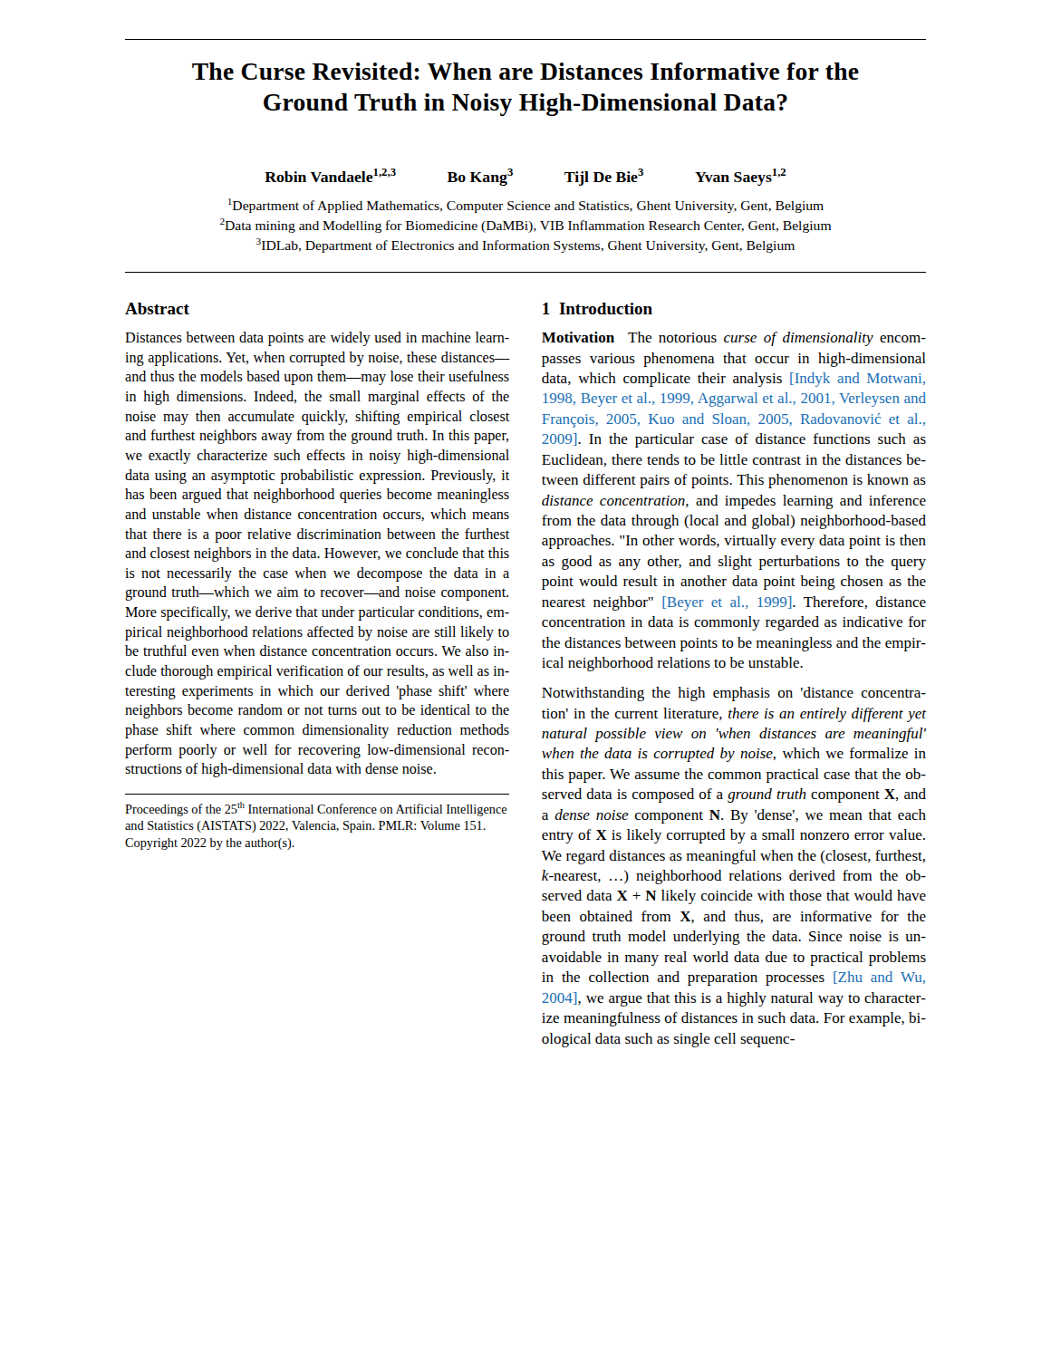The Curse Revisited: When are Distances Informative for the
Ground Truth in Noisy High-Dimensional Data?
Robin Vandaele1,2,3 Bo Kang3 Tijl De Bie3 Yvan Saeys1,2
1Department of Applied Mathematics, Computer Science and Statistics, Ghent University, Gent, Belgium
2Data mining and Modelling for Biomedicine (DaMBi), VIB Inflammation Research Center, Gent, Belgium
3IDLab, Department of Electronics and Information Systems, Ghent University, Gent, Belgium
Abstract
Distances between data points are widely used in machine learning applications. Yet, when corrupted by noise, these distances—and thus the models based upon them—may lose their usefulness in high dimensions. Indeed, the small marginal effects of the noise may then accumulate quickly, shifting empirical closest and furthest neighbors away from the ground truth. In this paper, we exactly characterize such effects in noisy high-dimensional data using an asymptotic probabilistic expression. Previously, it has been argued that neighborhood queries become meaningless and unstable when distance concentration occurs, which means that there is a poor relative discrimination between the furthest and closest neighbors in the data. However, we conclude that this is not necessarily the case when we decompose the data in a ground truth—which we aim to recover—and noise component. More specifically, we derive that under particular conditions, empirical neighborhood relations affected by noise are still likely to be truthful even when distance concentration occurs. We also include thorough empirical verification of our results, as well as interesting experiments in which our derived 'phase shift' where neighbors become random or not turns out to be identical to the phase shift where common dimensionality reduction methods perform poorly or well for recovering low-dimensional reconstructions of high-dimensional data with dense noise.
Proceedings of the 25th International Conference on Artificial Intelligence and Statistics (AISTATS) 2022, Valencia, Spain. PMLR: Volume 151. Copyright 2022 by the author(s).
1 Introduction
Motivation The notorious curse of dimensionality encompasses various phenomena that occur in high-dimensional data, which complicate their analysis [Indyk and Motwani, 1998, Beyer et al., 1999, Aggarwal et al., 2001, Verleysen and François, 2005, Kuo and Sloan, 2005, Radovanović et al., 2009]. In the particular case of distance functions such as Euclidean, there tends to be little contrast in the distances between different pairs of points. This phenomenon is known as distance concentration, and impedes learning and inference from the data through (local and global) neighborhood-based approaches. "In other words, virtually every data point is then as good as any other, and slight perturbations to the query point would result in another data point being chosen as the nearest neighbor" [Beyer et al., 1999]. Therefore, distance concentration in data is commonly regarded as indicative for the distances between points to be meaningless and the empirical neighborhood relations to be unstable.
Notwithstanding the high emphasis on 'distance concentration' in the current literature, there is an entirely different yet natural possible view on 'when distances are meaningful' when the data is corrupted by noise, which we formalize in this paper. We assume the common practical case that the observed data is composed of a ground truth component X, and a dense noise component N. By 'dense', we mean that each entry of X is likely corrupted by a small nonzero error value. We regard distances as meaningful when the (closest, furthest, k-nearest, …) neighborhood relations derived from the observed data X + N likely coincide with those that would have been obtained from X, and thus, are informative for the ground truth model underlying the data. Since noise is unavoidable in many real world data due to practical problems in the collection and preparation processes [Zhu and Wu, 2004], we argue that this is a highly natural way to characterize meaningfulness of distances in such data. For example, biological data such as single cell sequenc-